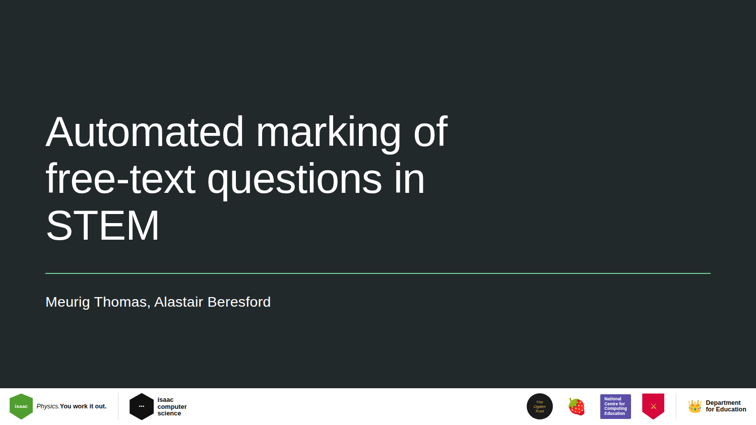Automated marking of free-text questions in STEM
Meurig Thomas, Alastair Beresford
isaac
Physics. You work it out.
•••
isaac
computer
science
The
Ogden
Trust
🍓
National
Centre for
Computing
Education
⚔
👑 Department
for Education